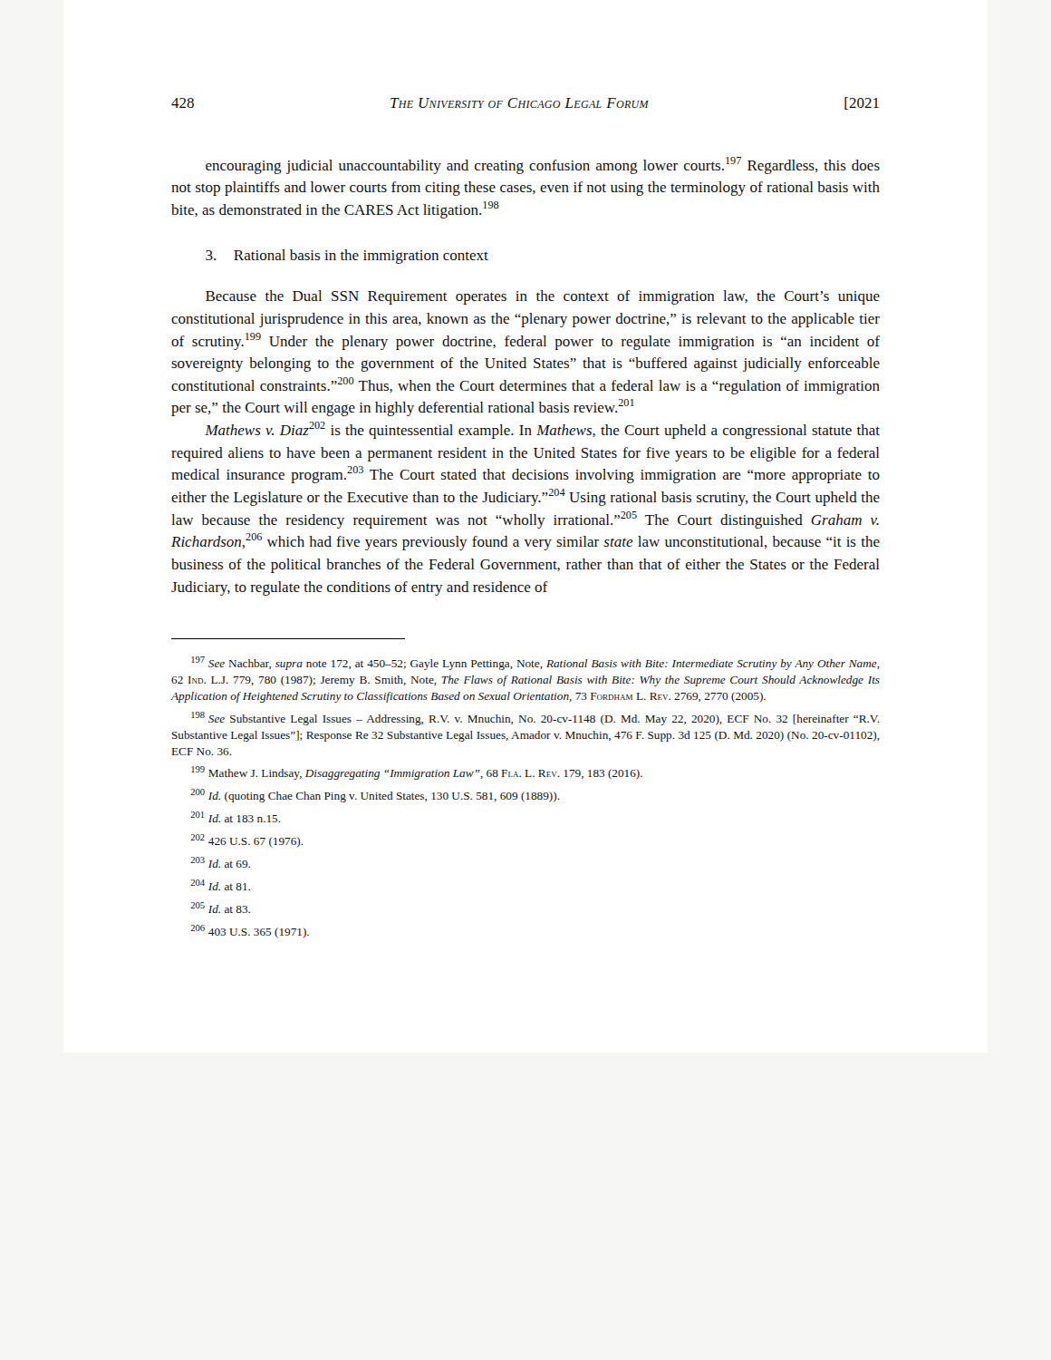428 The University of Chicago Legal Forum [2021
encouraging judicial unaccountability and creating confusion among lower courts.197 Regardless, this does not stop plaintiffs and lower courts from citing these cases, even if not using the terminology of rational basis with bite, as demonstrated in the CARES Act litigation.198
3. Rational basis in the immigration context
Because the Dual SSN Requirement operates in the context of immigration law, the Court’s unique constitutional jurisprudence in this area, known as the “plenary power doctrine,” is relevant to the applicable tier of scrutiny.199 Under the plenary power doctrine, federal power to regulate immigration is “an incident of sovereignty belonging to the government of the United States” that is “buffered against judicially enforceable constitutional constraints.”200 Thus, when the Court determines that a federal law is a “regulation of immigration per se,” the Court will engage in highly deferential rational basis review.201
Mathews v. Diaz202 is the quintessential example. In Mathews, the Court upheld a congressional statute that required aliens to have been a permanent resident in the United States for five years to be eligible for a federal medical insurance program.203 The Court stated that decisions involving immigration are “more appropriate to either the Legislature or the Executive than to the Judiciary.”204 Using rational basis scrutiny, the Court upheld the law because the residency requirement was not “wholly irrational.”205 The Court distinguished Graham v. Richardson,206 which had five years previously found a very similar state law unconstitutional, because “it is the business of the political branches of the Federal Government, rather than that of either the States or the Federal Judiciary, to regulate the conditions of entry and residence of
197 See Nachbar, supra note 172, at 450–52; Gayle Lynn Pettinga, Note, Rational Basis with Bite: Intermediate Scrutiny by Any Other Name, 62 Ind. L.J. 779, 780 (1987); Jeremy B. Smith, Note, The Flaws of Rational Basis with Bite: Why the Supreme Court Should Acknowledge Its Application of Heightened Scrutiny to Classifications Based on Sexual Orientation, 73 Fordham L. Rev. 2769, 2770 (2005).
198 See Substantive Legal Issues – Addressing, R.V. v. Mnuchin, No. 20-cv-1148 (D. Md. May 22, 2020), ECF No. 32 [hereinafter “R.V. Substantive Legal Issues”]; Response Re 32 Substantive Legal Issues, Amador v. Mnuchin, 476 F. Supp. 3d 125 (D. Md. 2020) (No. 20-cv-01102), ECF No. 36.
199 Mathew J. Lindsay, Disaggregating “Immigration Law”, 68 Fla. L. Rev. 179, 183 (2016).
200 Id. (quoting Chae Chan Ping v. United States, 130 U.S. 581, 609 (1889)).
201 Id. at 183 n.15.
202426 U.S. 67 (1976).
203 Id. at 69.
204 Id. at 81.
205 Id. at 83.
206403 U.S. 365 (1971).